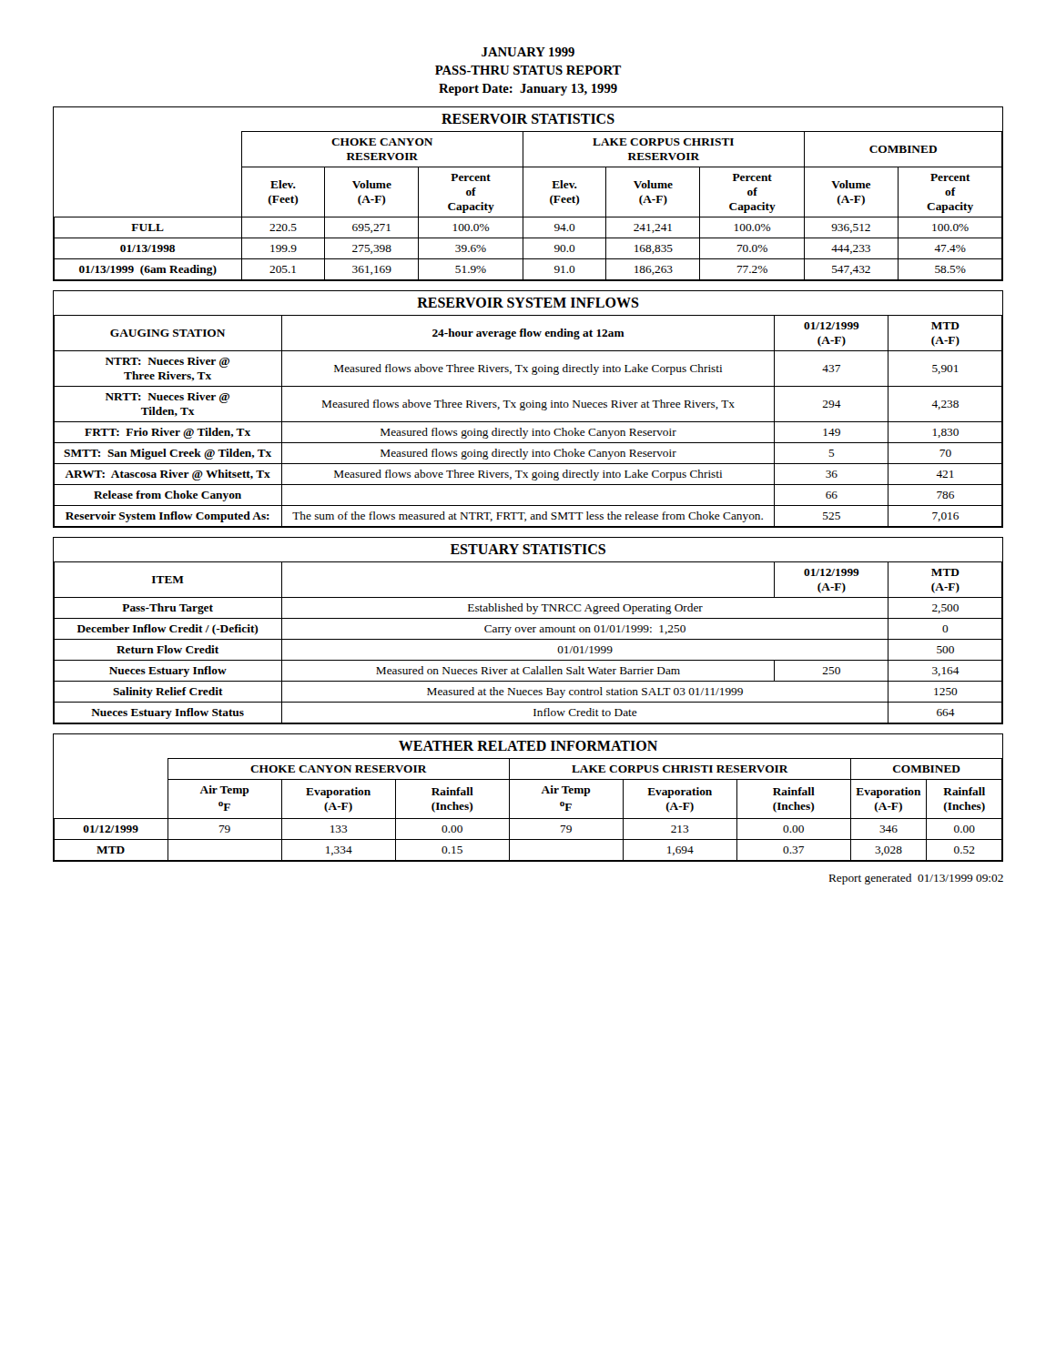JANUARY 1999
PASS-THRU STATUS REPORT
Report Date: January 13, 1999
| RESERVOIR STATISTICS / / CHOKE CANYON RESERVOIR / LAKE CORPUS CHRISTI RESERVOIR / COMBINED / / --- / --- / --- / --- / / Elev. (Feet) / Volume (A-F) / Percent of Capacity / Elev. (Feet) / Volume (A-F) / Percent of Capacity / Volume (A-F) / Percent of Capacity / / FULL / 220.5 / 695,271 / 100.0% / 94.0 / 241,241 / 100.0% / 936,512 / 100.0% / / 01/13/1998 / 199.9 / 275,398 / 39.6% / 90.0 / 168,835 / 70.0% / 444,233 / 47.4% / / 01/13/1999 (6am Reading) / 205.1 / 361,169 / 51.9% / 91.0 / 186,263 / 77.2% / 547,432 / 58.5% / |
| RESERVOIR SYSTEM INFLOWS / GAUGING STATION / 24-hour average flow ending at 12am / 01/12/1999 (A-F) / MTD (A-F) / / --- / --- / --- / --- / / NTRT: Nueces River @ Three Rivers, Tx / Measured flows above Three Rivers, Tx going directly into Lake Corpus Christi / 437 / 5,901 / / NRTT: Nueces River @ Tilden, Tx / Measured flows above Three Rivers, Tx going into Nueces River at Three Rivers, Tx / 294 / 4,238 / / FRTT: Frio River @ Tilden, Tx / Measured flows going directly into Choke Canyon Reservoir / 149 / 1,830 / / SMTT: San Miguel Creek @ Tilden, Tx / Measured flows going directly into Choke Canyon Reservoir / 5 / 70 / / ARWT: Atascosa River @ Whitsett, Tx / Measured flows above Three Rivers, Tx going directly into Lake Corpus Christi / 36 / 421 / / Release from Choke Canyon / / 66 / 786 / / Reservoir System Inflow Computed As: / The sum of the flows measured at NTRT, FRTT, and SMTT less the release from Choke Canyon. / 525 / 7,016 / |
| ESTUARY STATISTICS / ITEM / / 01/12/1999 (A-F) / MTD (A-F) / / --- / --- / --- / --- / / Pass-Thru Target / Established by TNRCC Agreed Operating Order / 2,500 / / December Inflow Credit / (-Deficit) / Carry over amount on 01/01/1999: 1,250 / 0 / / Return Flow Credit / 01/01/1999 / 500 / / Nueces Estuary Inflow / Measured on Nueces River at Calallen Salt Water Barrier Dam / 250 / 3,164 / / Salinity Relief Credit / Measured at the Nueces Bay control station SALT 03 01/11/1999 / 1250 / / Nueces Estuary Inflow Status / Inflow Credit to Date / 664 / |
| WEATHER RELATED INFORMATION / / CHOKE CANYON RESERVOIR / LAKE CORPUS CHRISTI RESERVOIR / COMBINED / / --- / --- / --- / --- / / / Air Temp o F / Evaporation (A-F) / Rainfall (Inches) / Air Temp o F / Evaporation (A-F) / Rainfall (Inches) / Evaporation (A-F) / Rainfall (Inches) / / 01/12/1999 / 79 / 133 / 0.00 / 79 / 213 / 0.00 / 346 / 0.00 / / MTD / / 1,334 / 0.15 / / 1,694 / 0.37 / 3,028 / 0.52 / |
Report generated 01/13/1999 09:02